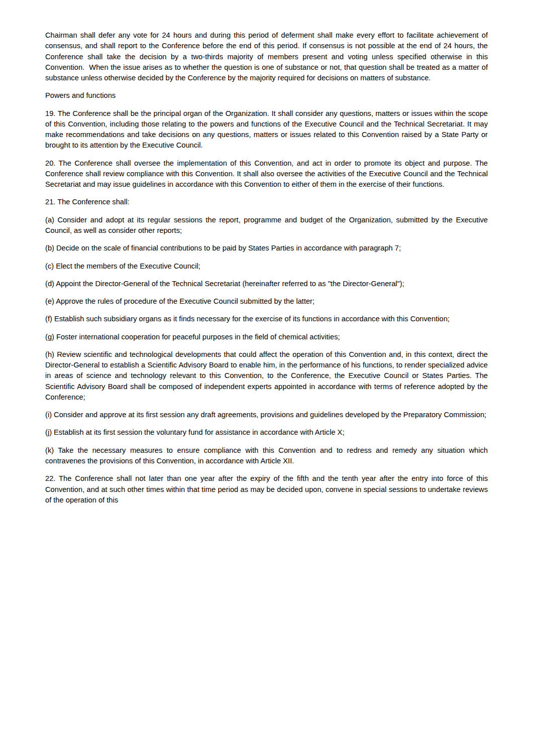Chairman shall defer any vote for 24 hours and during this period of deferment shall make every effort to facilitate achievement of consensus, and shall report to the Conference before the end of this period. If consensus is not possible at the end of 24 hours, the Conference shall take the decision by a two-thirds majority of members present and voting unless specified otherwise in this Convention. When the issue arises as to whether the question is one of substance or not, that question shall be treated as a matter of substance unless otherwise decided by the Conference by the majority required for decisions on matters of substance.
Powers and functions
19. The Conference shall be the principal organ of the Organization. It shall consider any questions, matters or issues within the scope of this Convention, including those relating to the powers and functions of the Executive Council and the Technical Secretariat. It may make recommendations and take decisions on any questions, matters or issues related to this Convention raised by a State Party or brought to its attention by the Executive Council.
20. The Conference shall oversee the implementation of this Convention, and act in order to promote its object and purpose. The Conference shall review compliance with this Convention. It shall also oversee the activities of the Executive Council and the Technical Secretariat and may issue guidelines in accordance with this Convention to either of them in the exercise of their functions.
21. The Conference shall:
(a) Consider and adopt at its regular sessions the report, programme and budget of the Organization, submitted by the Executive Council, as well as consider other reports;
(b) Decide on the scale of financial contributions to be paid by States Parties in accordance with paragraph 7;
(c) Elect the members of the Executive Council;
(d) Appoint the Director-General of the Technical Secretariat (hereinafter referred to as "the Director-General");
(e) Approve the rules of procedure of the Executive Council submitted by the latter;
(f) Establish such subsidiary organs as it finds necessary for the exercise of its functions in accordance with this Convention;
(g) Foster international cooperation for peaceful purposes in the field of chemical activities;
(h) Review scientific and technological developments that could affect the operation of this Convention and, in this context, direct the Director-General to establish a Scientific Advisory Board to enable him, in the performance of his functions, to render specialized advice in areas of science and technology relevant to this Convention, to the Conference, the Executive Council or States Parties. The Scientific Advisory Board shall be composed of independent experts appointed in accordance with terms of reference adopted by the Conference;
(i) Consider and approve at its first session any draft agreements, provisions and guidelines developed by the Preparatory Commission;
(j) Establish at its first session the voluntary fund for assistance in accordance with Article X;
(k) Take the necessary measures to ensure compliance with this Convention and to redress and remedy any situation which contravenes the provisions of this Convention, in accordance with Article XII.
22. The Conference shall not later than one year after the expiry of the fifth and the tenth year after the entry into force of this Convention, and at such other times within that time period as may be decided upon, convene in special sessions to undertake reviews of the operation of this